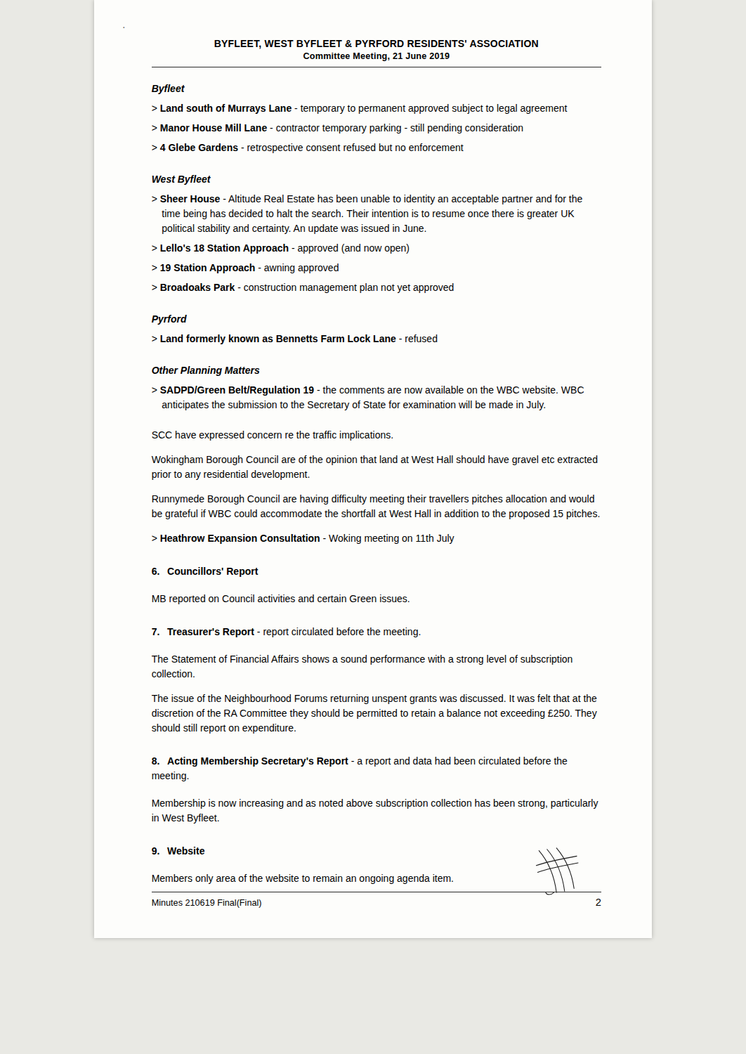.
BYFLEET, WEST BYFLEET & PYRFORD RESIDENTS' ASSOCIATION
Committee Meeting, 21 June 2019
Byfleet
Land south of Murrays Lane - temporary to permanent approved subject to legal agreement
Manor House Mill Lane - contractor temporary parking - still pending consideration
4 Glebe Gardens - retrospective consent refused but no enforcement
West Byfleet
Sheer House - Altitude Real Estate has been unable to identity an acceptable partner and for the time being has decided to halt the search. Their intention is to resume once there is greater UK political stability and certainty. An update was issued in June.
Lello's 18 Station Approach - approved (and now open)
19 Station Approach - awning approved
Broadoaks Park - construction management plan not yet approved
Pyrford
Land formerly known as Bennetts Farm Lock Lane - refused
Other Planning Matters
SADPD/Green Belt/Regulation 19 - the comments are now available on the WBC website. WBC anticipates the submission to the Secretary of State for examination will be made in July.
SCC have expressed concern re the traffic implications.
Wokingham Borough Council are of the opinion that land at West Hall should have gravel etc extracted prior to any residential development.
Runnymede Borough Council are having difficulty meeting their travellers pitches allocation and would be grateful if WBC could accommodate the shortfall at West Hall in addition to the proposed 15 pitches.
Heathrow Expansion Consultation - Woking meeting on 11th July
6. Councillors' Report
MB reported on Council activities and certain Green issues.
7. Treasurer's Report - report circulated before the meeting.
The Statement of Financial Affairs shows a sound performance with a strong level of subscription collection.
The issue of the Neighbourhood Forums returning unspent grants was discussed. It was felt that at the discretion of the RA Committee they should be permitted to retain a balance not exceeding £250. They should still report on expenditure.
8. Acting Membership Secretary's Report - a report and data had been circulated before the meeting.
Membership is now increasing and as noted above subscription collection has been strong, particularly in West Byfleet.
9. Website
Members only area of the website to remain an ongoing agenda item.
Minutes 210619 Final(Final) 2